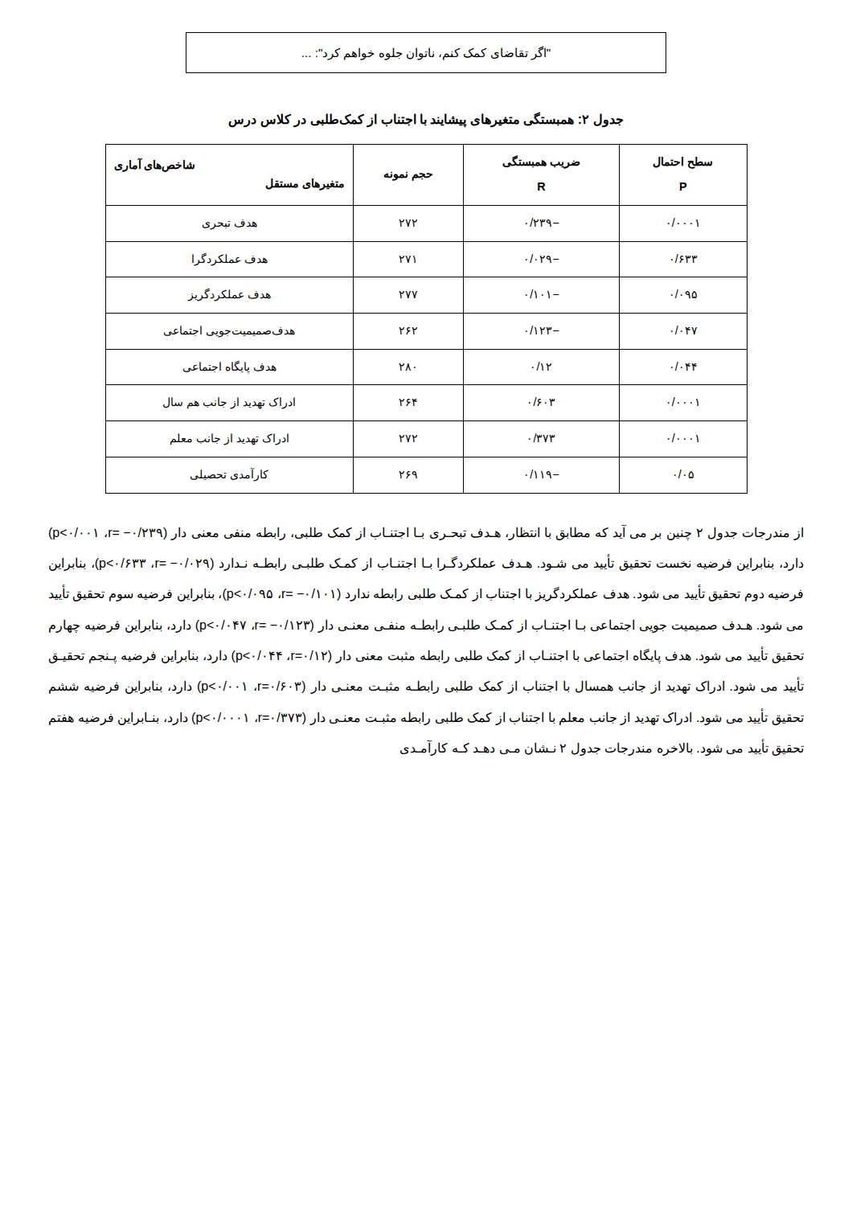"اگر تقاضای کمک کنم، ناتوان جلوه خواهم کرد": ...
جدول ۲: همبستگی متغیرهای پیشایند با اجتناب از کمک‌طلبی در کلاس درس
| سطح احتمال P | ضریب همبستگی R | حجم نمونه | شاخص‌های آماری متغیرهای مستقل |
| --- | --- | --- | --- |
| ۰/۰۰۰۱ | −۰/۲۳۹ | ۲۷۲ | هدف تبحری |
| ۰/۶۳۳ | −۰/۰۲۹ | ۲۷۱ | هدف عملکردگرا |
| ۰/۰۹۵ | −۰/۱۰۱ | ۲۷۷ | هدف عملکردگریز |
| ۰/۰۴۷ | −۰/۱۲۳ | ۲۶۲ | هدف‌صمیمیت‌جویی اجتماعی |
| ۰/۰۴۴ | ۰/۱۲ | ۲۸۰ | هدف پایگاه اجتماعی |
| ۰/۰۰۰۱ | ۰/۶۰۳ | ۲۶۴ | ادراک تهدید از جانب هم سال |
| ۰/۰۰۰۱ | ۰/۳۷۳ | ۲۷۲ | ادراک تهدید از جانب معلم |
| ۰/۰۵ | −۰/۱۱۹ | ۲۶۹ | کارآمدی تحصیلی |
از مندرجات جدول ۲ چنین بر می آید که مطابق با انتظار، هـدف تبحـری بـا اجتنـاب از کمک طلبی، رابطه منفی معنی دار (r= −۰/۲۳۹، p<۰/۰۰۱) دارد، بنابراین فرضیه نخست تحقیق تأیید می شـود. هـدف عملکردگـرا بـا اجتنـاب از کمـک طلبـی رابطـه نـدارد (r= −۰/۰۲۹، p<۰/۶۳۳)، بنابراین فرضیه دوم تحقیق تأیید می شود. هدف عملکردگریز با اجتناب از کمـک طلبی رابطه ندارد (r= −۰/۱۰۱، p<۰/۰۹۵)، بنابراین فرضیه سوم تحقیق تأیید می شود. هـدف صمیمیت جویی اجتماعی بـا اجتنـاب از کمـک طلبـی رابطـه منفـی معنـی دار (r= −۰/۱۲۳، p<۰/۰۴۷) دارد، بنابراین فرضیه چهارم تحقیق تأیید می شود. هدف پایگاه اجتماعی با اجتنـاب از کمک طلبی رابطه مثبت معنی دار (r=۰/۱۲، p<۰/۰۴۴) دارد، بنابراین فرضیه پـنجم تحقیـق تأیید می شود. ادراک تهدید از جانب همسال با اجتناب از کمک طلبی رابطـه مثبـت معنـی دار (r=۰/۶۰۳، p<۰/۰۰۱) دارد، بنابراین فرضیه ششم تحقیق تأیید می شود. ادراک تهدید از جانب معلم با اجتناب از کمک طلبی رابطه مثبـت معنـی دار (r=۰/۳۷۳، p<۰/۰۰۰۱) دارد، بنـابراین فرضیه هفتم تحقیق تأیید می شود. بالاخره مندرجات جدول ۲ نـشان مـی دهـد کـه کارآمـدی